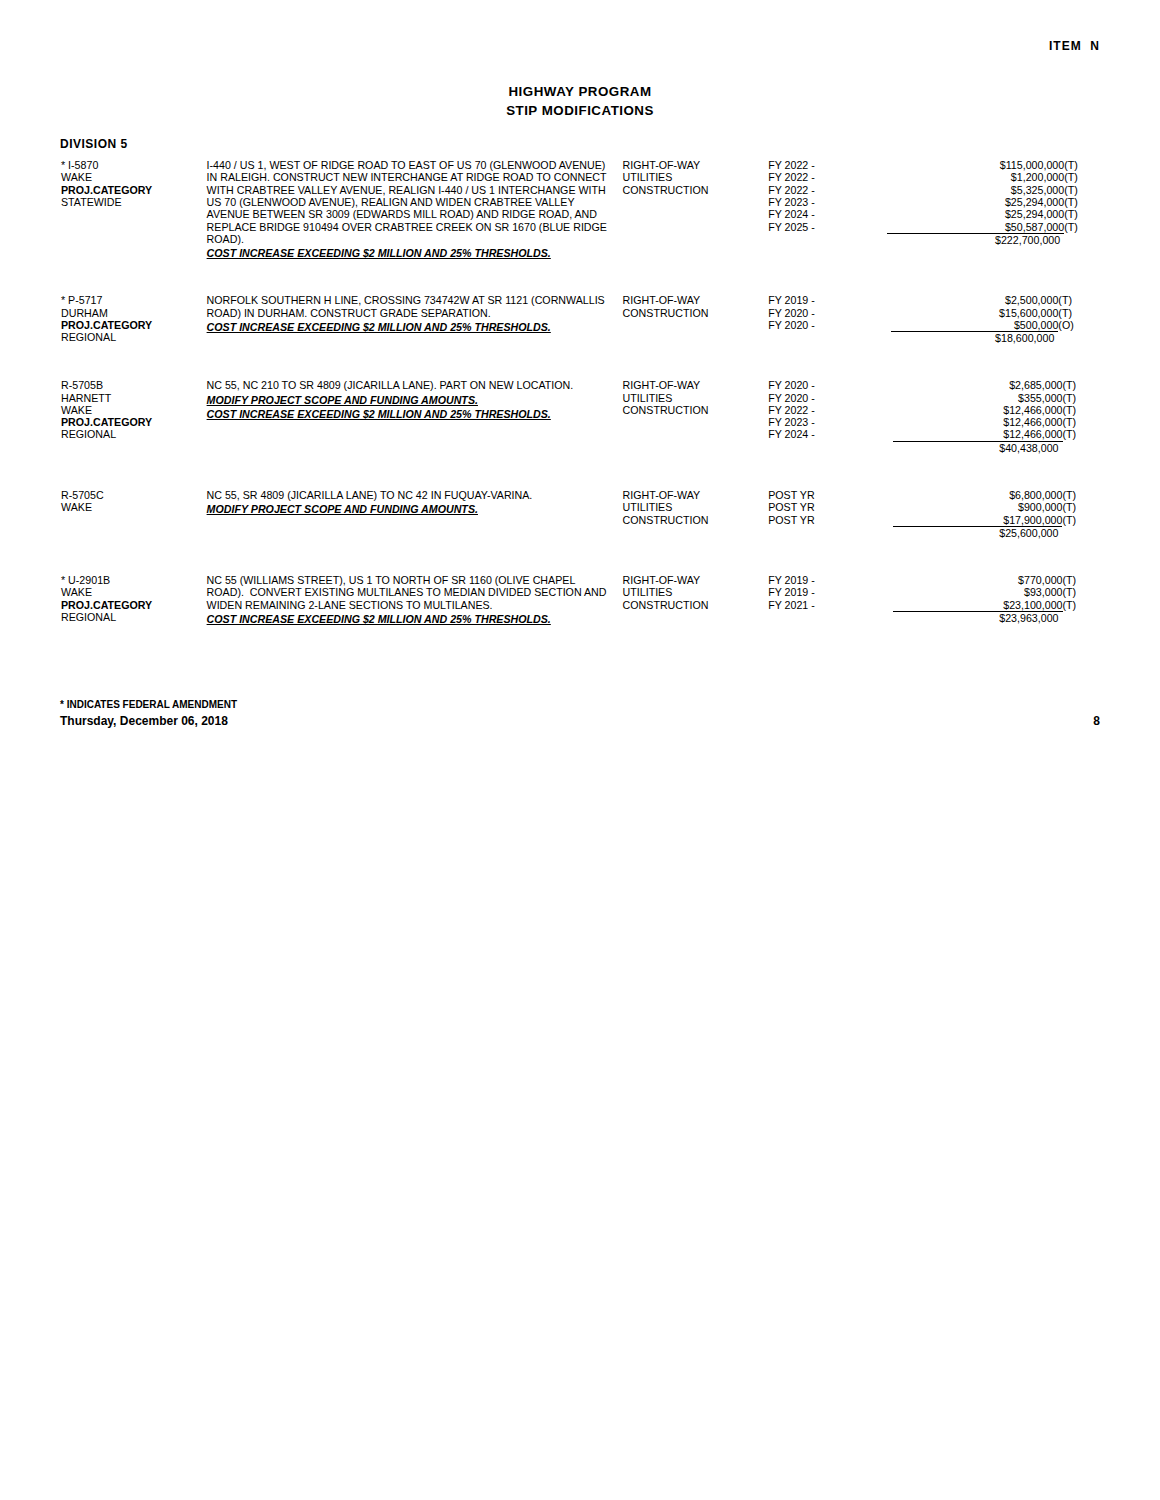ITEM N
HIGHWAY PROGRAM
STIP MODIFICATIONS
DIVISION 5
| * I-5870 WAKE PROJ.CATEGORY STATEWIDE | I-440 / US 1, WEST OF RIDGE ROAD TO EAST OF US 70 (GLENWOOD AVENUE) IN RALEIGH. CONSTRUCT NEW INTERCHANGE AT RIDGE ROAD TO CONNECT WITH CRABTREE VALLEY AVENUE, REALIGN I-440 / US 1 INTERCHANGE WITH US 70 (GLENWOOD AVENUE), REALIGN AND WIDEN CRABTREE VALLEY AVENUE BETWEEN SR 3009 (EDWARDS MILL ROAD) AND RIDGE ROAD, AND REPLACE BRIDGE 910494 OVER CRABTREE CREEK ON SR 1670 (BLUE RIDGE ROAD). COST INCREASE EXCEEDING $2 MILLION AND 25% THRESHOLDS. | RIGHT-OF-WAY UTILITIES CONSTRUCTION | / FY 2022 - / $115,000,000 / (T) / / FY 2022 - / $1,200,000 / (T) / / FY 2022 - / $5,325,000 / (T) / / FY 2023 - / $25,294,000 / (T) / / FY 2024 - / $25,294,000 / (T) / / FY 2025 - / $50,587,000 / (T) / / / $222,700,000 / / |
| * P-5717 DURHAM PROJ.CATEGORY REGIONAL | NORFOLK SOUTHERN H LINE, CROSSING 734742W AT SR 1121 (CORNWALLIS ROAD) IN DURHAM. CONSTRUCT GRADE SEPARATION. COST INCREASE EXCEEDING $2 MILLION AND 25% THRESHOLDS. | RIGHT-OF-WAY CONSTRUCTION | / FY 2019 - / $2,500,000 / (T) / / FY 2020 - / $15,600,000 / (T) / / FY 2020 - / $500,000 / (O) / / / $18,600,000 / / |
| R-5705B HARNETT WAKE PROJ.CATEGORY REGIONAL | NC 55, NC 210 TO SR 4809 (JICARILLA LANE). PART ON NEW LOCATION. MODIFY PROJECT SCOPE AND FUNDING AMOUNTS. COST INCREASE EXCEEDING $2 MILLION AND 25% THRESHOLDS. | RIGHT-OF-WAY UTILITIES CONSTRUCTION | / FY 2020 - / $2,685,000 / (T) / / FY 2020 - / $355,000 / (T) / / FY 2022 - / $12,466,000 / (T) / / FY 2023 - / $12,466,000 / (T) / / FY 2024 - / $12,466,000 / (T) / / / $40,438,000 / / |
| R-5705C WAKE | NC 55, SR 4809 (JICARILLA LANE) TO NC 42 IN FUQUAY-VARINA. MODIFY PROJECT SCOPE AND FUNDING AMOUNTS. | RIGHT-OF-WAY UTILITIES CONSTRUCTION | / POST YR / $6,800,000 / (T) / / POST YR / $900,000 / (T) / / POST YR / $17,900,000 / (T) / / / $25,600,000 / / |
| * U-2901B WAKE PROJ.CATEGORY REGIONAL | NC 55 (WILLIAMS STREET), US 1 TO NORTH OF SR 1160 (OLIVE CHAPEL ROAD). CONVERT EXISTING MULTILANES TO MEDIAN DIVIDED SECTION AND WIDEN REMAINING 2-LANE SECTIONS TO MULTILANES. COST INCREASE EXCEEDING $2 MILLION AND 25% THRESHOLDS. | RIGHT-OF-WAY UTILITIES CONSTRUCTION | / FY 2019 - / $770,000 / (T) / / FY 2019 - / $93,000 / (T) / / FY 2021 - / $23,100,000 / (T) / / / $23,963,000 / / |
* INDICATES FEDERAL AMENDMENT
Thursday, December 06, 2018 8